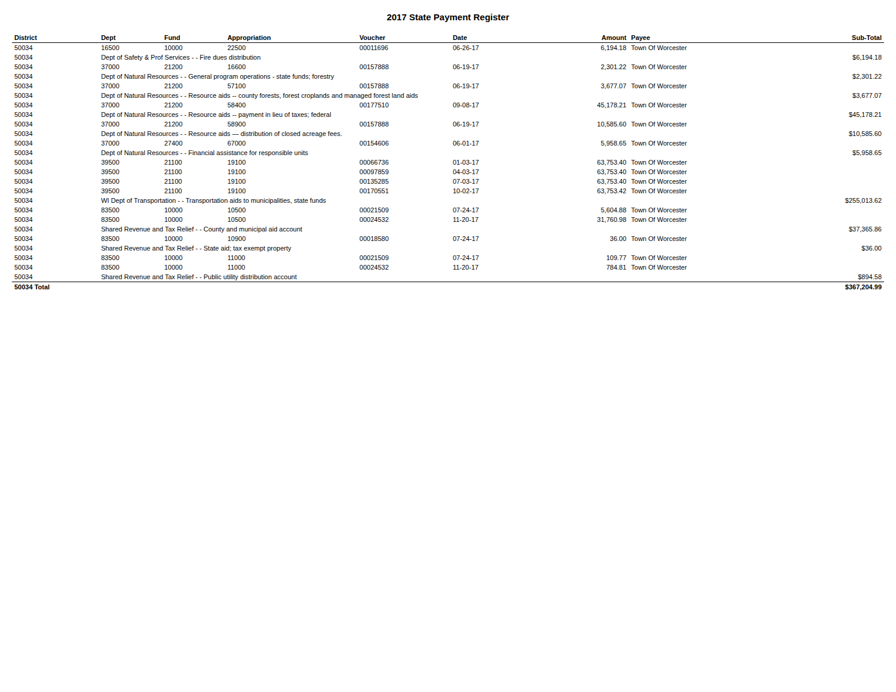2017 State Payment Register
| District | Dept | Fund | Appropriation | Voucher | Date | Amount | Payee | Sub-Total |
| --- | --- | --- | --- | --- | --- | --- | --- | --- |
| 50034 | 16500 | 10000 | 22500 | 00011696 | 06-26-17 | 6,194.18 | Town Of Worcester | |
| 50034 | Dept of Safety & Prof Services - - Fire dues distribution | $6,194.18 |
| 50034 | 37000 | 21200 | 16600 | 00157888 | 06-19-17 | 2,301.22 | Town Of Worcester | |
| 50034 | Dept of Natural Resources - - General program operations - state funds; forestry | $2,301.22 |
| 50034 | 37000 | 21200 | 57100 | 00157888 | 06-19-17 | 3,677.07 | Town Of Worcester | |
| 50034 | Dept of Natural Resources - - Resource aids -- county forests, forest croplands and managed forest land aids | $3,677.07 |
| 50034 | 37000 | 21200 | 58400 | 00177510 | 09-08-17 | 45,178.21 | Town Of Worcester | |
| 50034 | Dept of Natural Resources - - Resource aids -- payment in lieu of taxes; federal | $45,178.21 |
| 50034 | 37000 | 21200 | 58900 | 00157888 | 06-19-17 | 10,585.60 | Town Of Worcester | |
| 50034 | Dept of Natural Resources - - Resource aids — distribution of closed acreage fees. | $10,585.60 |
| 50034 | 37000 | 27400 | 67000 | 00154606 | 06-01-17 | 5,958.65 | Town Of Worcester | |
| 50034 | Dept of Natural Resources - - Financial assistance for responsible units | $5,958.65 |
| 50034 | 39500 | 21100 | 19100 | 00066736 | 01-03-17 | 63,753.40 | Town Of Worcester | |
| 50034 | 39500 | 21100 | 19100 | 00097859 | 04-03-17 | 63,753.40 | Town Of Worcester | |
| 50034 | 39500 | 21100 | 19100 | 00135285 | 07-03-17 | 63,753.40 | Town Of Worcester | |
| 50034 | 39500 | 21100 | 19100 | 00170551 | 10-02-17 | 63,753.42 | Town Of Worcester | |
| 50034 | WI Dept of Transportation - - Transportation aids to municipalities, state funds | $255,013.62 |
| 50034 | 83500 | 10000 | 10500 | 00021509 | 07-24-17 | 5,604.88 | Town Of Worcester | |
| 50034 | 83500 | 10000 | 10500 | 00024532 | 11-20-17 | 31,760.98 | Town Of Worcester | |
| 50034 | Shared Revenue and Tax Relief - - County and municipal aid account | $37,365.86 |
| 50034 | 83500 | 10000 | 10900 | 00018580 | 07-24-17 | 36.00 | Town Of Worcester | |
| 50034 | Shared Revenue and Tax Relief - - State aid; tax exempt property | $36.00 |
| 50034 | 83500 | 10000 | 11000 | 00021509 | 07-24-17 | 109.77 | Town Of Worcester | |
| 50034 | 83500 | 10000 | 11000 | 00024532 | 11-20-17 | 784.81 | Town Of Worcester | |
| 50034 | Shared Revenue and Tax Relief - - Public utility distribution account | $894.58 |
| 50034 Total | | $367,204.99 |